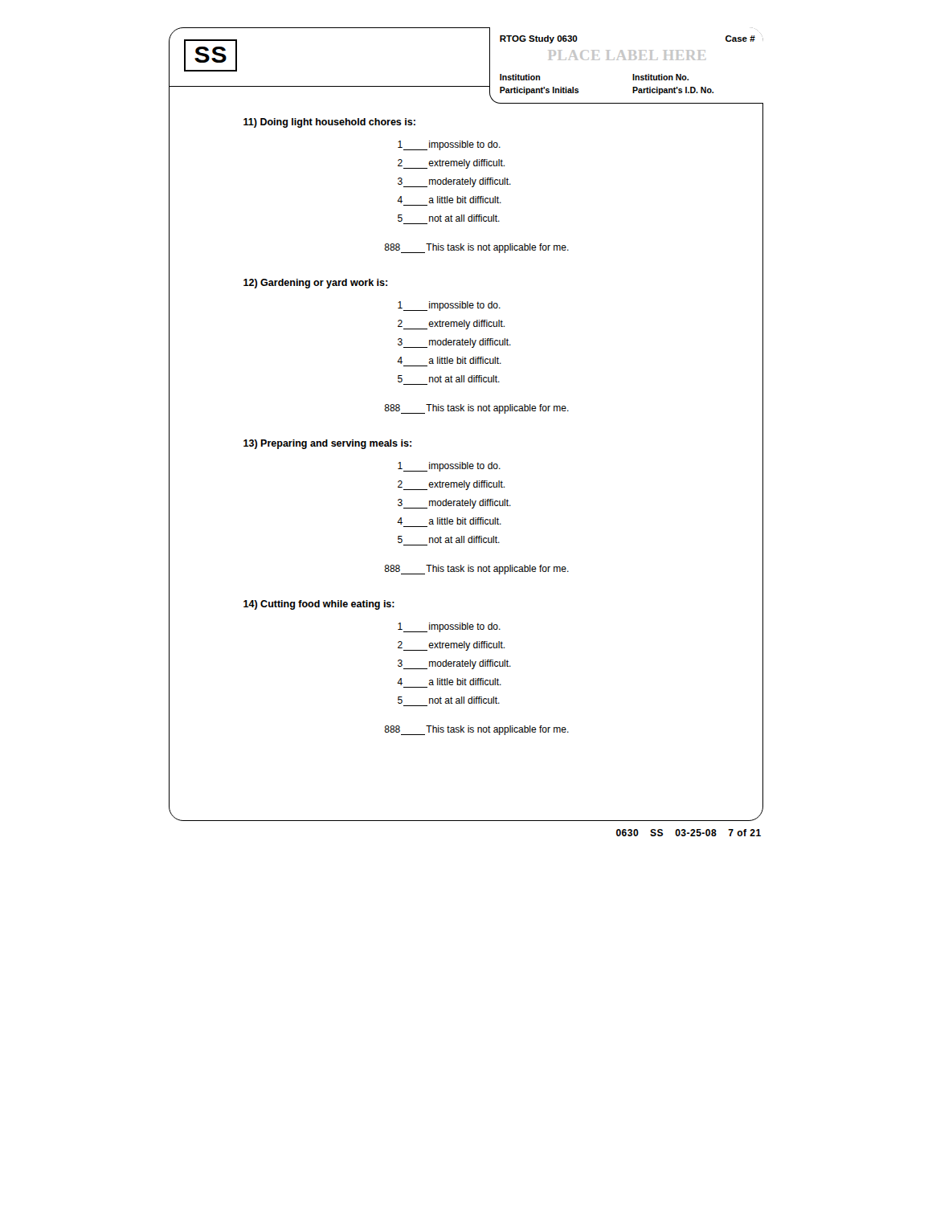SS
RTOG Study 0630 Case #
PLACE LABEL HERE
Institution Institution No.
Participant's Initials Participant's I.D. No.
11) Doing light household chores is:
1 impossible to do.
2 extremely difficult.
3 moderately difficult.
4 a little bit difficult.
5 not at all difficult.
888 This task is not applicable for me.
12) Gardening or yard work is:
1 impossible to do.
2 extremely difficult.
3 moderately difficult.
4 a little bit difficult.
5 not at all difficult.
888 This task is not applicable for me.
13) Preparing and serving meals is:
1 impossible to do.
2 extremely difficult.
3 moderately difficult.
4 a little bit difficult.
5 not at all difficult.
888 This task is not applicable for me.
14) Cutting food while eating is:
1 impossible to do.
2 extremely difficult.
3 moderately difficult.
4 a little bit difficult.
5 not at all difficult.
888 This task is not applicable for me.
0630SS 03-25-087 of 21